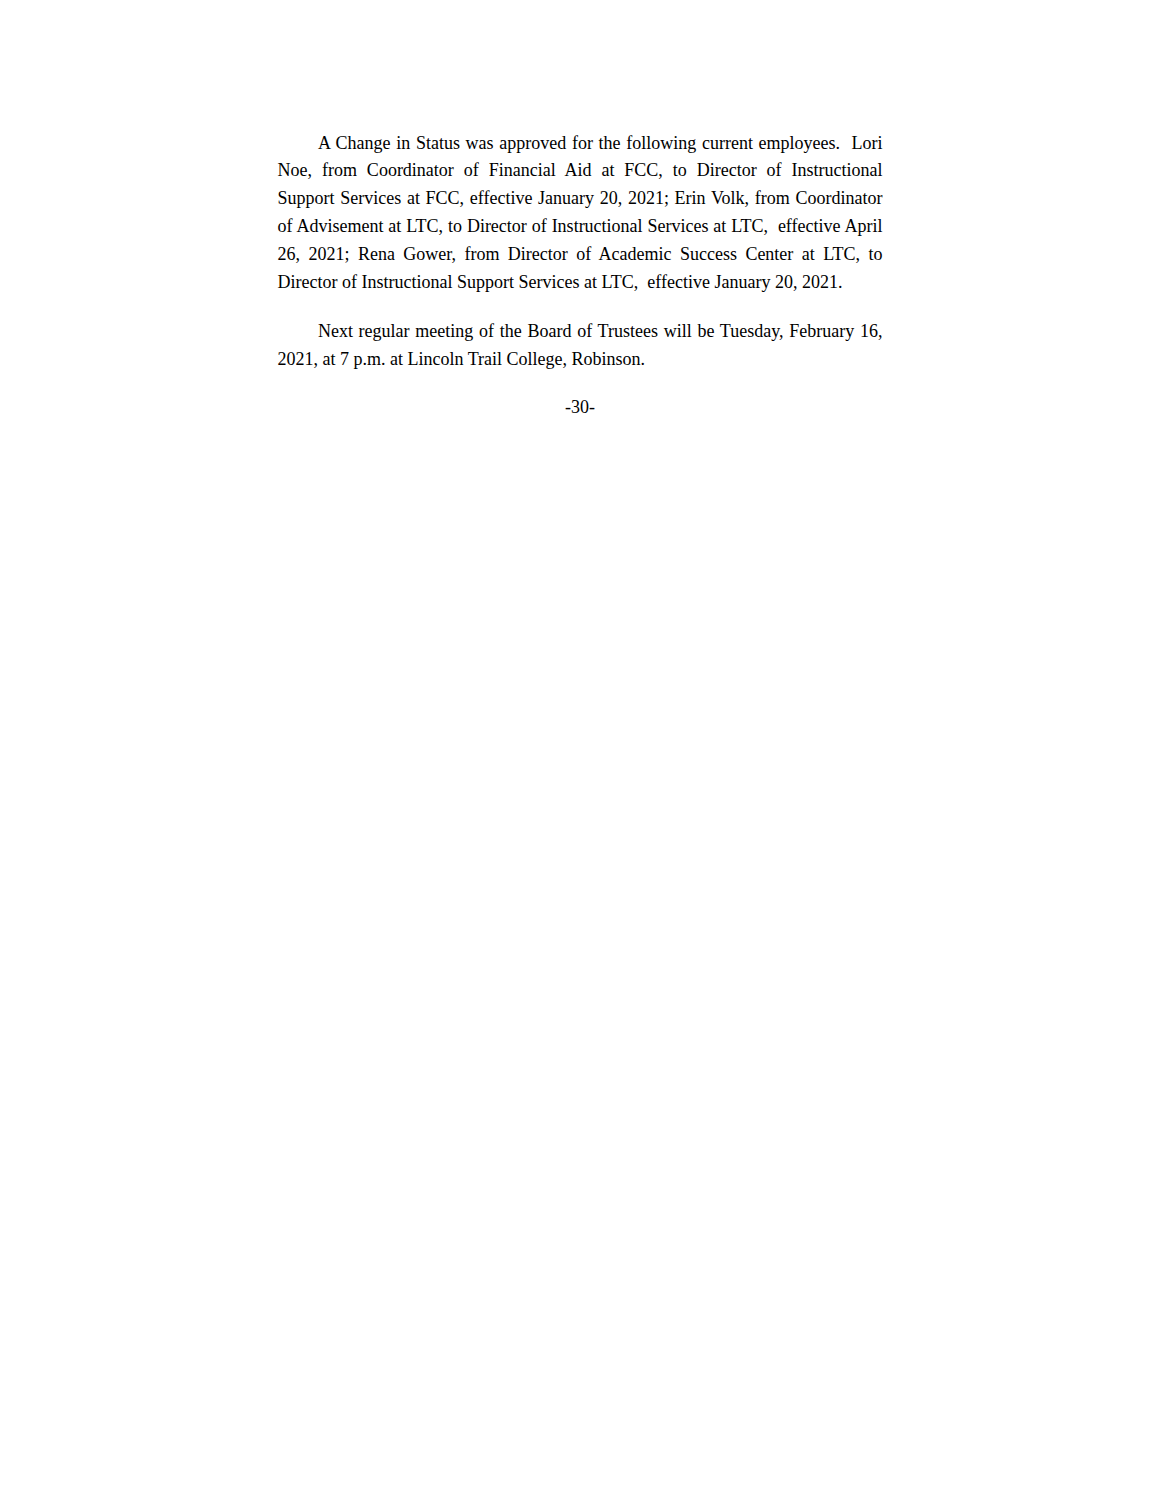A Change in Status was approved for the following current employees. Lori Noe, from Coordinator of Financial Aid at FCC, to Director of Instructional Support Services at FCC, effective January 20, 2021; Erin Volk, from Coordinator of Advisement at LTC, to Director of Instructional Services at LTC, effective April 26, 2021; Rena Gower, from Director of Academic Success Center at LTC, to Director of Instructional Support Services at LTC, effective January 20, 2021.
Next regular meeting of the Board of Trustees will be Tuesday, February 16, 2021, at 7 p.m. at Lincoln Trail College, Robinson.
-30-